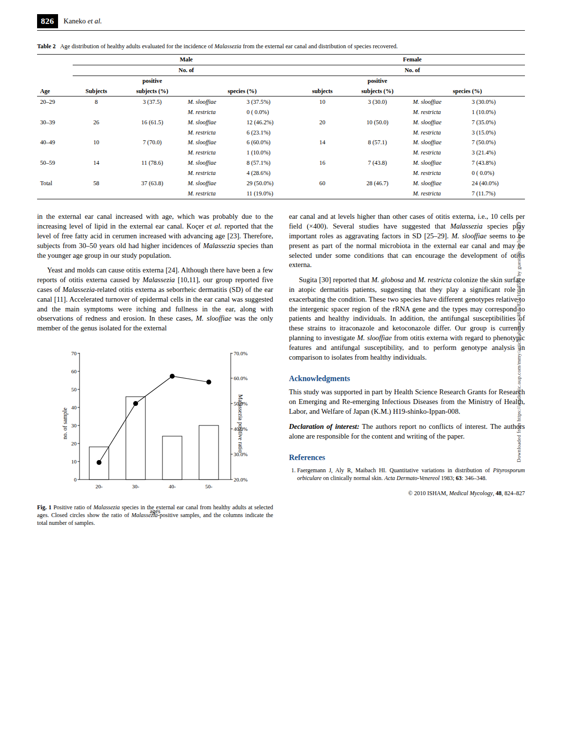Downloaded from https://academic.oup.com/mmy/article-abstract/48/6/824/1004593 by guest on 29 July 2019
826 Kaneko et al.
Table 2 Age distribution of healthy adults evaluated for the incidence of Malassezia from the external ear canal and distribution of species recovered.
| | Male | Female |
| --- | --- | --- |
| | No. of | No. of |
| | | positive | | | positive | |
| Age | Subjects | subjects (%) | species (%) | subjects | subjects (%) | species (%) |
| 20–29 | 8 | 3 (37.5) | M. slooffiae | 3 (37.5%) | 10 | 3 (30.0) | M. slooffiae | 3 (30.0%) |
| | | | M. restricta | 0 ( 0.0%) | | | M. restricta | 1 (10.0%) |
| 30–39 | 26 | 16 (61.5) | M. slooffiae | 12 (46.2%) | 20 | 10 (50.0) | M. slooffiae | 7 (35.0%) |
| | | | M. restricta | 6 (23.1%) | | | M. restricta | 3 (15.0%) |
| 40–49 | 10 | 7 (70.0) | M. slooffiae | 6 (60.0%) | 14 | 8 (57.1) | M. slooffiae | 7 (50.0%) |
| | | | M. restricta | 1 (10.0%) | | | M. restricta | 3 (21.4%) |
| 50–59 | 14 | 11 (78.6) | M. slooffiae | 8 (57.1%) | 16 | 7 (43.8) | M. slooffiae | 7 (43.8%) |
| | | | M. restricta | 4 (28.6%) | | | M. restricta | 0 ( 0.0%) |
| Total | 58 | 37 (63.8) | M. slooffiae | 29 (50.0%) | 60 | 28 (46.7) | M. slooffiae | 24 (40.0%) |
| | | | M. restricta | 11 (19.0%) | | | M. restricta | 7 (11.7%) |
in the external ear canal increased with age, which was probably due to the increasing level of lipid in the external ear canal. Koçer et al. reported that the level of free fatty acid in cerumen increased with advancing age [23]. Therefore, subjects from 30–50 years old had higher incidences of Malassezia species than the younger age group in our study population.
Yeast and molds can cause otitis externa [24]. Although there have been a few reports of otitis externa caused by Malassezia [10,11], our group reported five cases of Malassezia-related otitis externa as seborrheic dermatitis (SD) of the ear canal [11]. Accelerated turnover of epidermal cells in the ear canal was suggested and the main symptoms were itching and fullness in the ear, along with observations of redness and erosion. In these cases, M. slooffiae was the only member of the genus isolated for the external
no. of sample
Malassezia positive ratio
0 10 20 30 40 50 60 70 20.0% 30.0% 40.0% 50.0% 60.0% 70.0% 20- 30- 40- 50-
ages
Fig. 1 Positive ratio of Malassezia species in the external ear canal from healthy adults at selected ages. Closed circles show the ratio of Malassezia-positive samples, and the columns indicate the total number of samples.
ear canal and at levels higher than other cases of otitis externa, i.e., 10 cells per field (×400). Several studies have suggested that Malassezia species play important roles as aggravating factors in SD [25–29]. M. slooffiae seems to be present as part of the normal microbiota in the external ear canal and may be selected under some conditions that can encourage the development of otitis externa.
Sugita [30] reported that M. globosa and M. restricta colonize the skin surface in atopic dermatitis patients, suggesting that they play a significant role in exacerbating the condition. These two species have different genotypes relative to the intergenic spacer region of the rRNA gene and the types may correspond to patients and healthy individuals. In addition, the antifungal susceptibilities of these strains to itraconazole and ketoconazole differ. Our group is currently planning to investigate M. slooffiae from otitis externa with regard to phenotypic features and antifungal susceptibility, and to perform genotype analysis in comparison to isolates from healthy individuals.
Acknowledgments
This study was supported in part by Health Science Research Grants for Research on Emerging and Re-emerging Infectious Diseases from the Ministry of Health, Labor, and Welfare of Japan (K.M.) H19-shinko-Ippan-008.
Declaration of interest: The authors report no conflicts of interest. The authors alone are responsible for the content and writing of the paper.
References
Faergemann J, Aly R, Maibach HI. Quantitative variations in distribution of Pityrosporum orbiculare on clinically normal skin. Acta Dermato-Venereol 1983; 63: 346–348.
© 2010 ISHAM, Medical Mycology, 48, 824–827